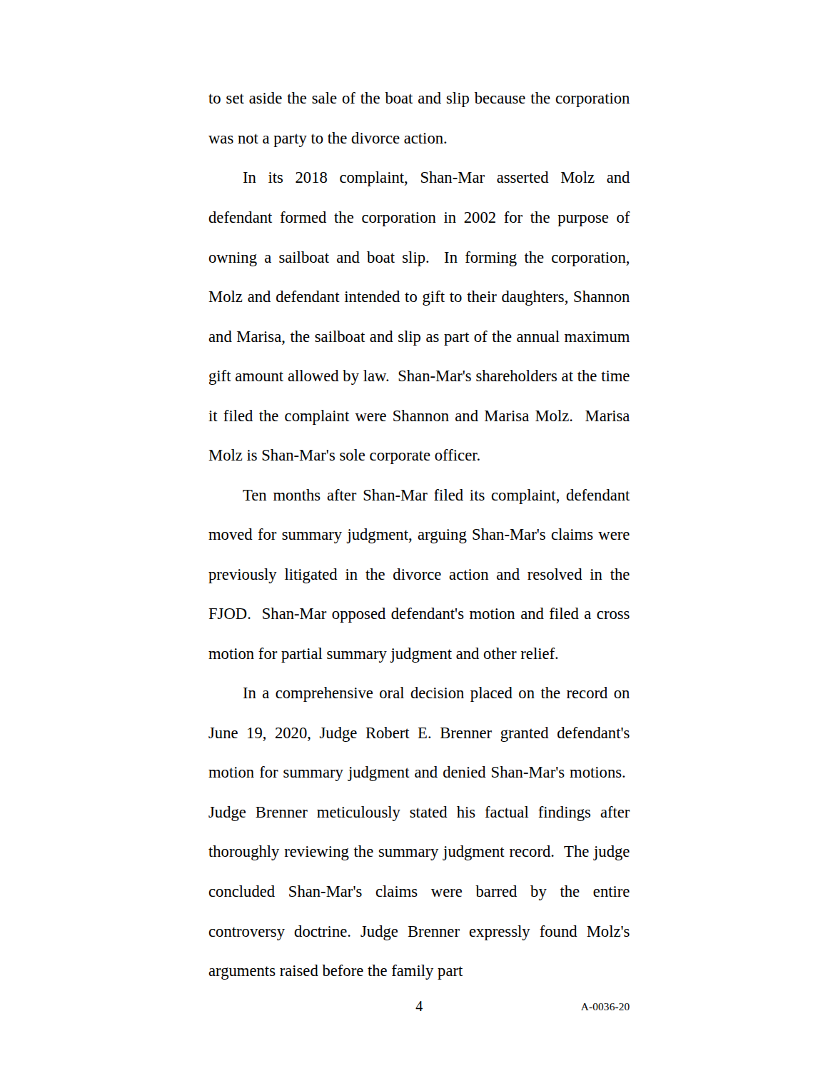to set aside the sale of the boat and slip because the corporation was not a party to the divorce action.
In its 2018 complaint, Shan-Mar asserted Molz and defendant formed the corporation in 2002 for the purpose of owning a sailboat and boat slip. In forming the corporation, Molz and defendant intended to gift to their daughters, Shannon and Marisa, the sailboat and slip as part of the annual maximum gift amount allowed by law. Shan-Mar's shareholders at the time it filed the complaint were Shannon and Marisa Molz. Marisa Molz is Shan-Mar's sole corporate officer.
Ten months after Shan-Mar filed its complaint, defendant moved for summary judgment, arguing Shan-Mar's claims were previously litigated in the divorce action and resolved in the FJOD. Shan-Mar opposed defendant's motion and filed a cross motion for partial summary judgment and other relief.
In a comprehensive oral decision placed on the record on June 19, 2020, Judge Robert E. Brenner granted defendant's motion for summary judgment and denied Shan-Mar's motions. Judge Brenner meticulously stated his factual findings after thoroughly reviewing the summary judgment record. The judge concluded Shan-Mar's claims were barred by the entire controversy doctrine. Judge Brenner expressly found Molz's arguments raised before the family part
4
A-0036-20